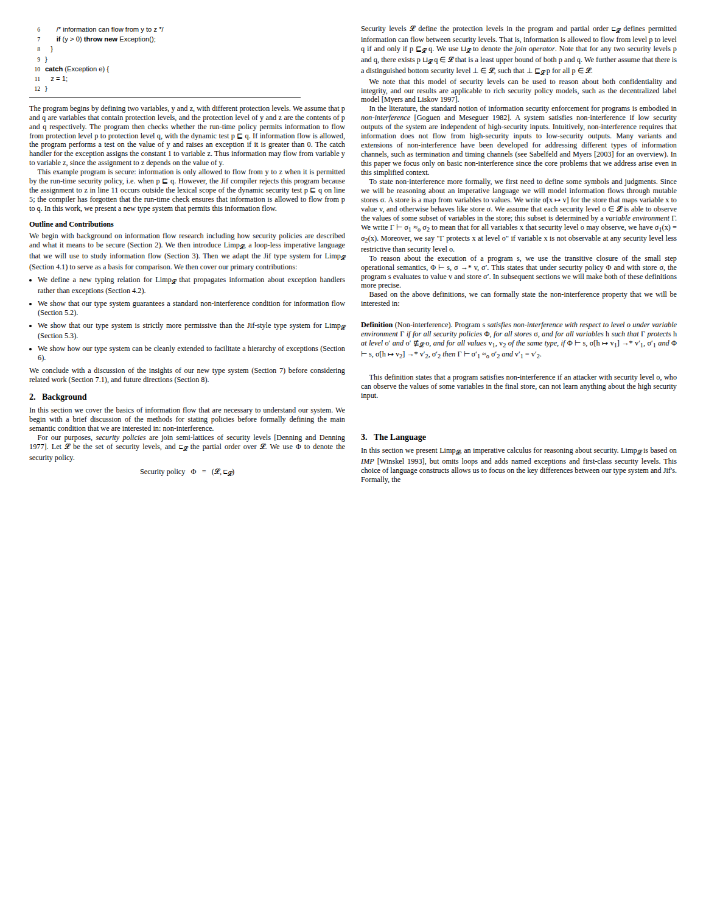6 /* information can flow from y to z */
7 if (y > 0) throw new Exception();
8 }
9}
10 catch (Exception e) {
11 z = 1;
12}
The program begins by defining two variables, y and z, with different protection levels. We assume that p and q are variables that contain protection levels, and the protection level of y and z are the contents of p and q respectively. The program then checks whether the run-time policy permits information to flow from protection level p to protection level q, with the dynamic test p ⊑ q. If information flow is allowed, the program performs a test on the value of y and raises an exception if it is greater than 0. The catch handler for the exception assigns the constant 1 to variable z. Thus information may flow from variable y to variable z, since the assignment to z depends on the value of y.
This example program is secure: information is only allowed to flow from y to z when it is permitted by the run-time security policy, i.e. when p ⊑ q. However, the Jif compiler rejects this program because the assignment to z in line 11 occurs outside the lexical scope of the dynamic security test p ⊑ q on line 5; the compiler has forgotten that the run-time check ensures that information is allowed to flow from p to q. In this work, we present a new type system that permits this information flow.
Outline and Contributions
We begin with background on information flow research including how security policies are described and what it means to be secure (Section 2). We then introduce Limp𝓛, a loop-less imperative language that we will use to study information flow (Section 3). Then we adapt the Jif type system for Limp𝓛 (Section 4.1) to serve as a basis for comparison. We then cover our primary contributions:
We define a new typing relation for Limp𝓛 that propagates information about exception handlers rather than exceptions (Section 4.2).
We show that our type system guarantees a standard non-interference condition for information flow (Section 5.2).
We show that our type system is strictly more permissive than the Jif-style type system for Limp𝓛 (Section 5.3).
We show how our type system can be cleanly extended to facilitate a hierarchy of exceptions (Section 6).
We conclude with a discussion of the insights of our new type system (Section 7) before considering related work (Section 7.1), and future directions (Section 8).
2. Background
In this section we cover the basics of information flow that are necessary to understand our system. We begin with a brief discussion of the methods for stating policies before formally defining the main semantic condition that we are interested in: non-interference.
For our purposes, security policies are join semi-lattices of security levels [Denning and Denning 1977]. Let 𝓛 be the set of security levels, and ⊑𝓛 the partial order over 𝓛. We use Φ to denote the security policy.
Security policy Φ = (𝓛, ⊑𝓛)
Security levels 𝓛 define the protection levels in the program and partial order ⊑𝓛 defines permitted information can flow between security levels. That is, information is allowed to flow from level p to level q if and only if p ⊑𝓛 q. We use ⊔𝓛 to denote the join operator. Note that for any two security levels p and q, there exists p ⊔𝓛 q ∈ 𝓛 that is a least upper bound of both p and q. We further assume that there is a distinguished bottom security level ⊥ ∈ 𝓛, such that ⊥ ⊑𝓛 p for all p ∈ 𝓛.
We note that this model of security levels can be used to reason about both confidentiality and integrity, and our results are applicable to rich security policy models, such as the decentralized label model [Myers and Liskov 1997].
In the literature, the standard notion of information security enforcement for programs is embodied in non-interference [Goguen and Meseguer 1982]. A system satisfies non-interference if low security outputs of the system are independent of high-security inputs. Intuitively, non-interference requires that information does not flow from high-security inputs to low-security outputs. Many variants and extensions of non-interference have been developed for addressing different types of information channels, such as termination and timing channels (see Sabelfeld and Myers [2003] for an overview). In this paper we focus only on basic non-interference since the core problems that we address arise even in this simplified context.
To state non-interference more formally, we first need to define some symbols and judgments. Since we will be reasoning about an imperative language we will model information flows through mutable stores σ. A store is a map from variables to values. We write σ[x ↦ v] for the store that maps variable x to value v, and otherwise behaves like store σ. We assume that each security level o ∈ 𝓛 is able to observe the values of some subset of variables in the store; this subset is determined by a variable environment Γ. We write Γ ⊢ σ1 ≈o σ2 to mean that for all variables x that security level o may observe, we have σ1(x) = σ2(x). Moreover, we say "Γ protects x at level o" if variable x is not observable at any security level less restrictive than security level o.
To reason about the execution of a program s, we use the transitive closure of the small step operational semantics, Φ ⊢ s, σ →* v, σ′. This states that under security policy Φ and with store σ, the program s evaluates to value v and store σ′. In subsequent sections we will make both of these definitions more precise.
Based on the above definitions, we can formally state the non-interference property that we will be interested in:
Definition (Non-interference). Program s satisfies non-interference with respect to level o under variable environment Γ if for all security policies Φ, for all stores σ, and for all variables h such that Γ protects h at level o′ and o′ ⋢𝓛 o, and for all values v1, v2 of the same type, if Φ ⊢ s, σ[h ↦ v1] →* v′1, σ′1 and Φ ⊢ s, σ[h ↦ v2] →* v′2, σ′2 then Γ ⊢ σ′1 ≈o σ′2 and v′1 = v′2.
This definition states that a program satisfies non-interference if an attacker with security level o, who can observe the values of some variables in the final store, can not learn anything about the high security input.
3. The Language
In this section we present Limp𝓛, an imperative calculus for reasoning about security. Limp𝓛 is based on IMP [Winskel 1993], but omits loops and adds named exceptions and first-class security levels. This choice of language constructs allows us to focus on the key differences between our type system and Jif's. Formally, the